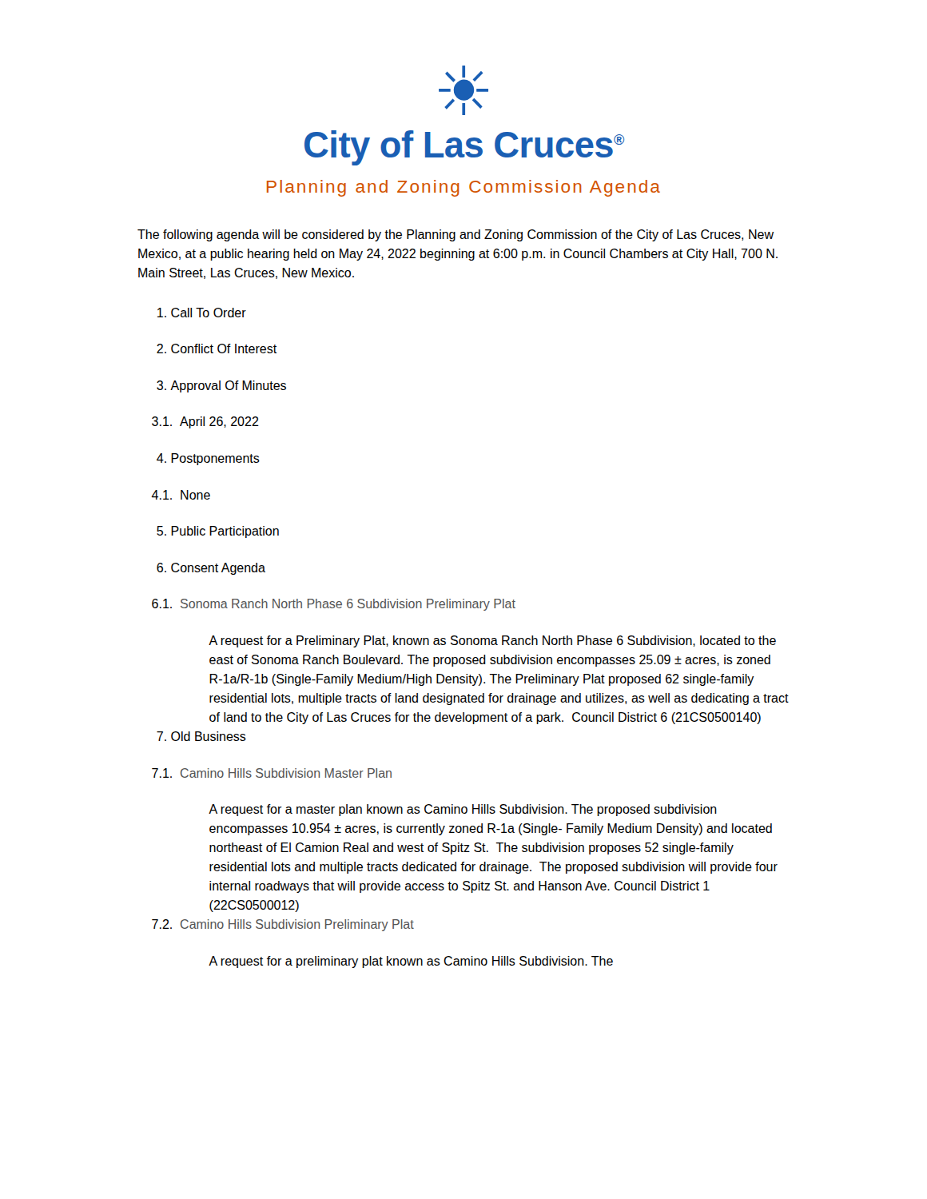☀
City of Las Cruces®
Planning and Zoning Commission Agenda
The following agenda will be considered by the Planning and Zoning Commission of the City of Las Cruces, New Mexico, at a public hearing held on May 24, 2022 beginning at 6:00 p.m. in Council Chambers at City Hall, 700 N. Main Street, Las Cruces, New Mexico.
Call To Order
Conflict Of Interest
Approval Of Minutes
3.1. April 26, 2022
Postponements
4.1. None
Public Participation
Consent Agenda
6.1. Sonoma Ranch North Phase 6 Subdivision Preliminary Plat
A request for a Preliminary Plat, known as Sonoma Ranch North Phase 6 Subdivision, located to the east of Sonoma Ranch Boulevard. The proposed subdivision encompasses 25.09 ± acres, is zoned R‑1a/R‑1b (Single‑Family Medium/High Density). The Preliminary Plat proposed 62 single‑family residential lots, multiple tracts of land designated for drainage and utilizes, as well as dedicating a tract of land to the City of Las Cruces for the development of a park. Council District 6 (21CS0500140)
Old Business
7.1. Camino Hills Subdivision Master Plan
A request for a master plan known as Camino Hills Subdivision. The proposed subdivision encompasses 10.954 ± acres, is currently zoned R‑1a (Single‑ Family Medium Density) and located northeast of El Camion Real and west of Spitz St. The subdivision proposes 52 single‑family residential lots and multiple tracts dedicated for drainage. The proposed subdivision will provide four internal roadways that will provide access to Spitz St. and Hanson Ave. Council District 1 (22CS0500012)
7.2. Camino Hills Subdivision Preliminary Plat
A request for a preliminary plat known as Camino Hills Subdivision. The